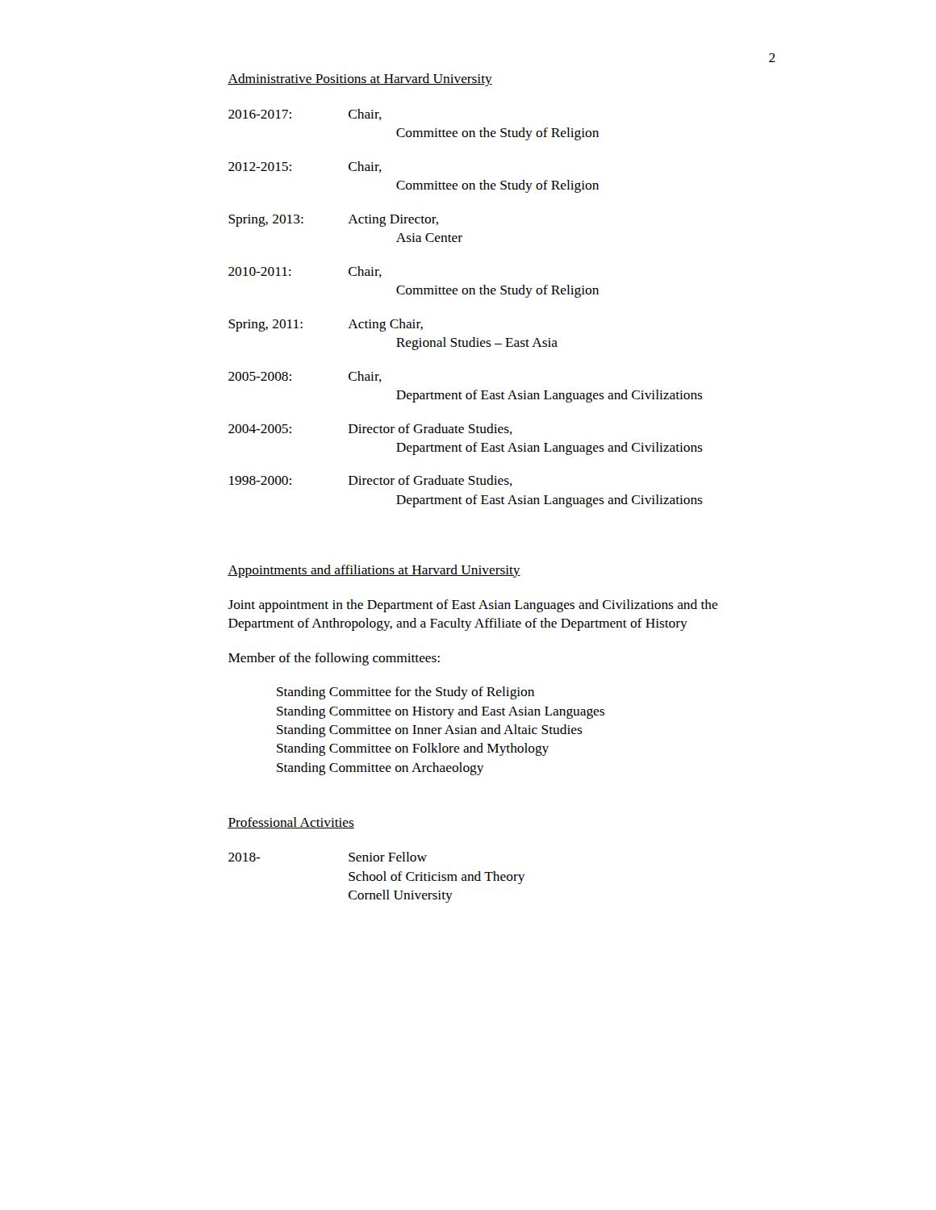2
Administrative Positions at Harvard University
| 2016-2017: | Chair, Committee on the Study of Religion |
| 2012-2015: | Chair, Committee on the Study of Religion |
| Spring, 2013: | Acting Director, Asia Center |
| 2010-2011: | Chair, Committee on the Study of Religion |
| Spring, 2011: | Acting Chair, Regional Studies – East Asia |
| 2005-2008: | Chair, Department of East Asian Languages and Civilizations |
| 2004-2005: | Director of Graduate Studies, Department of East Asian Languages and Civilizations |
| 1998-2000: | Director of Graduate Studies, Department of East Asian Languages and Civilizations |
Appointments and affiliations at Harvard University
Joint appointment in the Department of East Asian Languages and Civilizations and the Department of Anthropology, and a Faculty Affiliate of the Department of History
Member of the following committees:
Standing Committee for the Study of Religion
Standing Committee on History and East Asian Languages
Standing Committee on Inner Asian and Altaic Studies
Standing Committee on Folklore and Mythology
Standing Committee on Archaeology
Professional Activities
| 2018- | Senior Fellow School of Criticism and Theory Cornell University |